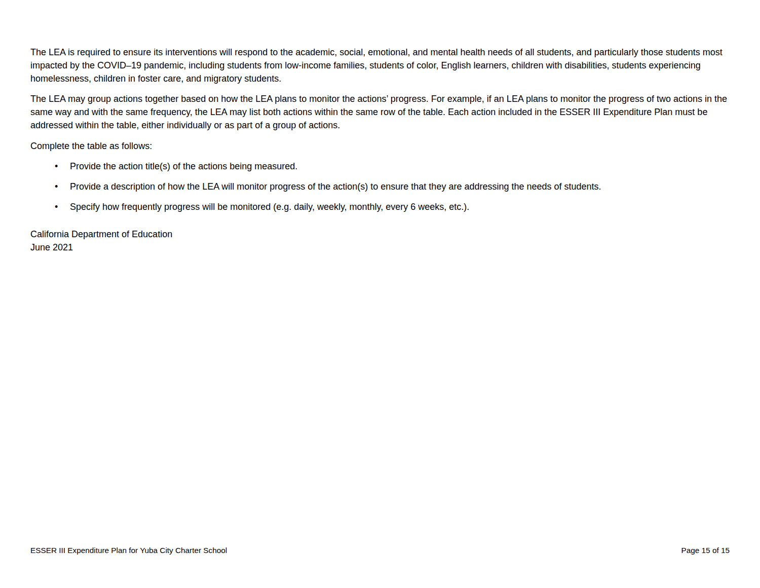The LEA is required to ensure its interventions will respond to the academic, social, emotional, and mental health needs of all students, and particularly those students most impacted by the COVID–19 pandemic, including students from low-income families, students of color, English learners, children with disabilities, students experiencing homelessness, children in foster care, and migratory students.
The LEA may group actions together based on how the LEA plans to monitor the actions’ progress. For example, if an LEA plans to monitor the progress of two actions in the same way and with the same frequency, the LEA may list both actions within the same row of the table. Each action included in the ESSER III Expenditure Plan must be addressed within the table, either individually or as part of a group of actions.
Complete the table as follows:
Provide the action title(s) of the actions being measured.
Provide a description of how the LEA will monitor progress of the action(s) to ensure that they are addressing the needs of students.
Specify how frequently progress will be monitored (e.g. daily, weekly, monthly, every 6 weeks, etc.).
California Department of Education June 2021
ESSER III Expenditure Plan for Yuba City Charter School Page 15 of 15